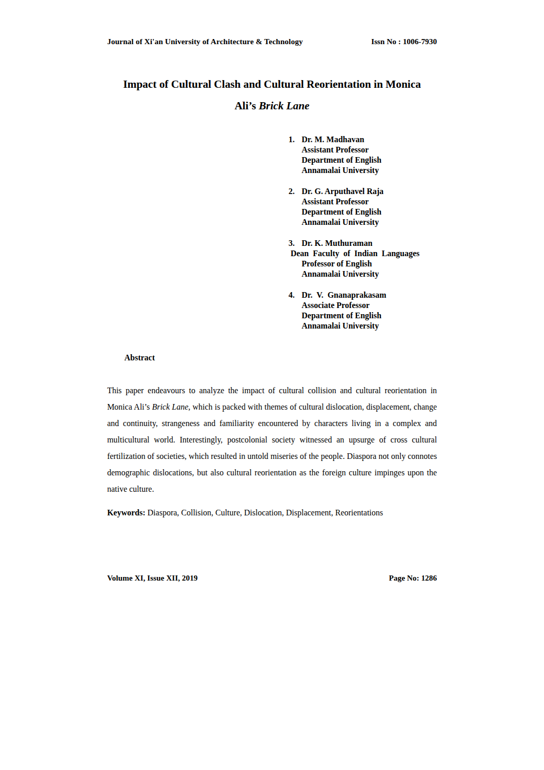Journal of Xi'an University of Architecture & Technology Issn No : 1006-7930
Impact of Cultural Clash and Cultural Reorientation in Monica
Ali’s Brick Lane
Dr. M. Madhavan Assistant Professor Department of English Annamalai University
Dr. G. Arputhavel Raja Assistant Professor Department of English Annamalai University
Dr. K. Muthuraman Dean Faculty of Indian Languages Professor of English Annamalai University
Dr. V. Gnanaprakasam Associate Professor Department of English Annamalai University
Abstract
This paper endeavours to analyze the impact of cultural collision and cultural reorientation in Monica Ali’s Brick Lane, which is packed with themes of cultural dislocation, displacement, change and continuity, strangeness and familiarity encountered by characters living in a complex and multicultural world. Interestingly, postcolonial society witnessed an upsurge of cross cultural fertilization of societies, which resulted in untold miseries of the people. Diaspora not only connotes demographic dislocations, but also cultural reorientation as the foreign culture impinges upon the native culture.
Keywords: Diaspora, Collision, Culture, Dislocation, Displacement, Reorientations
Volume XI, Issue XII, 2019 Page No: 1286